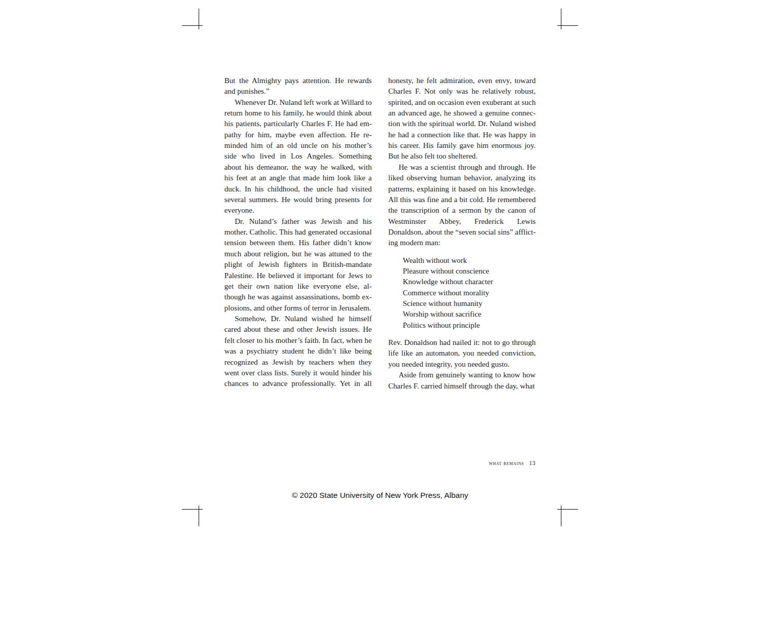But the Almighty pays attention. He rewards and punishes.”
Whenever Dr. Nuland left work at Willard to return home to his family, he would think about his patients, particularly Charles F. He had empathy for him, maybe even affection. He reminded him of an old uncle on his mother’s side who lived in Los Angeles. Something about his demeanor, the way he walked, with his feet at an angle that made him look like a duck. In his childhood, the uncle had visited several summers. He would bring presents for everyone.
Dr. Nuland’s father was Jewish and his mother, Catholic. This had generated occasional tension between them. His father didn’t know much about religion, but he was attuned to the plight of Jewish fighters in British-mandate Palestine. He believed it important for Jews to get their own nation like everyone else, although he was against assassinations, bomb explosions, and other forms of terror in Jerusalem.
Somehow, Dr. Nuland wished he himself cared about these and other Jewish issues. He felt closer to his mother’s faith. In fact, when he was a psychiatry student he didn’t like being recognized as Jewish by teachers when they went over class lists. Surely it would hinder his chances to advance professionally. Yet in all honesty, he felt admiration, even envy, toward Charles F. Not only was he relatively robust, spirited, and on occasion even exuberant at such an advanced age, he showed a genuine connection with the spiritual world. Dr. Nuland wished he had a connection like that. He was happy in his career. His family gave him enormous joy. But he also felt too sheltered.
He was a scientist through and through. He liked observing human behavior, analyzing its patterns, explaining it based on his knowledge. All this was fine and a bit cold. He remembered the transcription of a sermon by the canon of Westminster Abbey, Frederick Lewis Donaldson, about the “seven social sins” afflicting modern man:
Wealth without work
Pleasure without conscience
Knowledge without character
Commerce without morality
Science without humanity
Worship without sacrifice
Politics without principle
Rev. Donaldson had nailed it: not to go through life like an automaton, you needed conviction, you needed integrity, you needed gusto.
Aside from genuinely wanting to know how Charles F. carried himself through the day, what
What Remains 13
© 2020 State University of New York Press, Albany